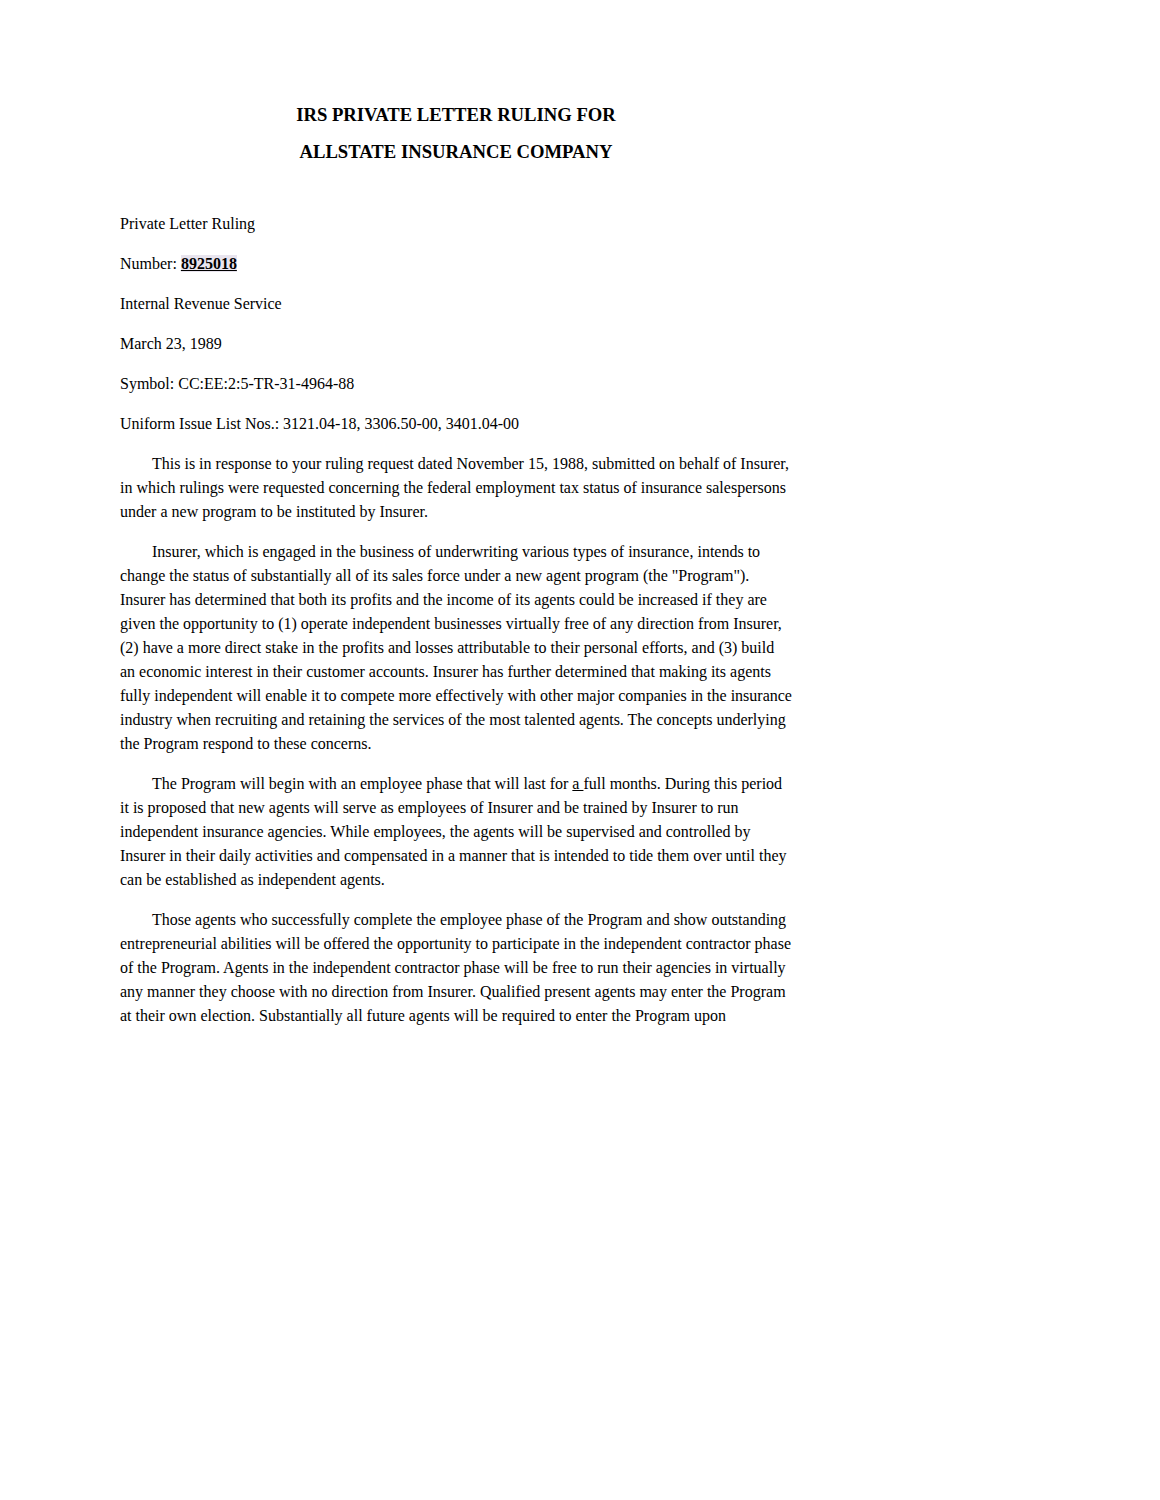IRS PRIVATE LETTER RULING FOR ALLSTATE INSURANCE COMPANY
Private Letter Ruling
Number: 8925018
Internal Revenue Service
March 23, 1989
Symbol: CC:EE:2:5-TR-31-4964-88
Uniform Issue List Nos.: 3121.04-18, 3306.50-00, 3401.04-00
This is in response to your ruling request dated November 15, 1988, submitted on behalf of Insurer, in which rulings were requested concerning the federal employment tax status of insurance salespersons under a new program to be instituted by Insurer.
Insurer, which is engaged in the business of underwriting various types of insurance, intends to change the status of substantially all of its sales force under a new agent program (the "Program"). Insurer has determined that both its profits and the income of its agents could be increased if they are given the opportunity to (1) operate independent businesses virtually free of any direction from Insurer, (2) have a more direct stake in the profits and losses attributable to their personal efforts, and (3) build an economic interest in their customer accounts. Insurer has further determined that making its agents fully independent will enable it to compete more effectively with other major companies in the insurance industry when recruiting and retaining the services of the most talented agents. The concepts underlying the Program respond to these concerns.
The Program will begin with an employee phase that will last for a full months. During this period it is proposed that new agents will serve as employees of Insurer and be trained by Insurer to run independent insurance agencies. While employees, the agents will be supervised and controlled by Insurer in their daily activities and compensated in a manner that is intended to tide them over until they can be established as independent agents.
Those agents who successfully complete the employee phase of the Program and show outstanding entrepreneurial abilities will be offered the opportunity to participate in the independent contractor phase of the Program. Agents in the independent contractor phase will be free to run their agencies in virtually any manner they choose with no direction from Insurer. Qualified present agents may enter the Program at their own election. Substantially all future agents will be required to enter the Program upon